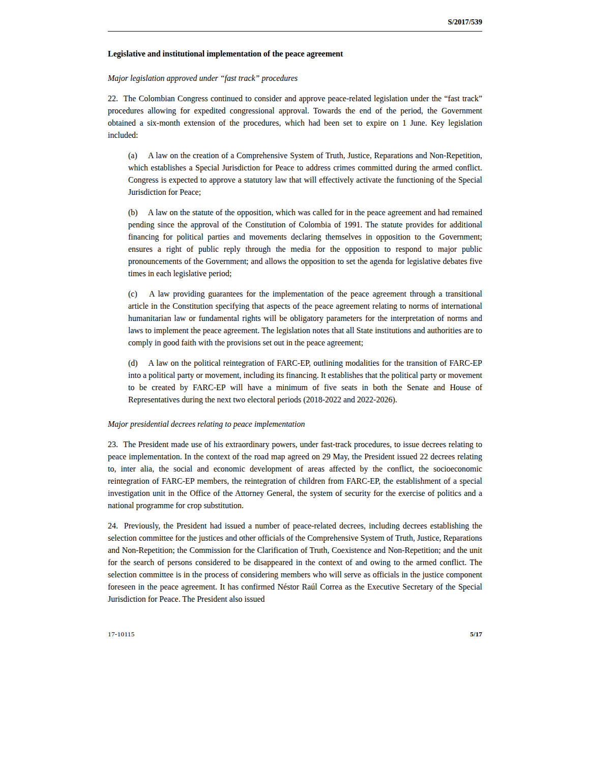S/2017/539
Legislative and institutional implementation of the peace agreement
Major legislation approved under “fast track” procedures
22. The Colombian Congress continued to consider and approve peace-related legislation under the “fast track” procedures allowing for expedited congressional approval. Towards the end of the period, the Government obtained a six-month extension of the procedures, which had been set to expire on 1 June. Key legislation included:
(a) A law on the creation of a Comprehensive System of Truth, Justice, Reparations and Non-Repetition, which establishes a Special Jurisdiction for Peace to address crimes committed during the armed conflict. Congress is expected to approve a statutory law that will effectively activate the functioning of the Special Jurisdiction for Peace;
(b) A law on the statute of the opposition, which was called for in the peace agreement and had remained pending since the approval of the Constitution of Colombia of 1991. The statute provides for additional financing for political parties and movements declaring themselves in opposition to the Government; ensures a right of public reply through the media for the opposition to respond to major public pronouncements of the Government; and allows the opposition to set the agenda for legislative debates five times in each legislative period;
(c) A law providing guarantees for the implementation of the peace agreement through a transitional article in the Constitution specifying that aspects of the peace agreement relating to norms of international humanitarian law or fundamental rights will be obligatory parameters for the interpretation of norms and laws to implement the peace agreement. The legislation notes that all State institutions and authorities are to comply in good faith with the provisions set out in the peace agreement;
(d) A law on the political reintegration of FARC-EP, outlining modalities for the transition of FARC-EP into a political party or movement, including its financing. It establishes that the political party or movement to be created by FARC-EP will have a minimum of five seats in both the Senate and House of Representatives during the next two electoral periods (2018-2022 and 2022-2026).
Major presidential decrees relating to peace implementation
23. The President made use of his extraordinary powers, under fast-track procedures, to issue decrees relating to peace implementation. In the context of the road map agreed on 29 May, the President issued 22 decrees relating to, inter alia, the social and economic development of areas affected by the conflict, the socioeconomic reintegration of FARC-EP members, the reintegration of children from FARC-EP, the establishment of a special investigation unit in the Office of the Attorney General, the system of security for the exercise of politics and a national programme for crop substitution.
24. Previously, the President had issued a number of peace-related decrees, including decrees establishing the selection committee for the justices and other officials of the Comprehensive System of Truth, Justice, Reparations and Non-Repetition; the Commission for the Clarification of Truth, Coexistence and Non-Repetition; and the unit for the search of persons considered to be disappeared in the context of and owing to the armed conflict. The selection committee is in the process of considering members who will serve as officials in the justice component foreseen in the peace agreement. It has confirmed Néstor Raúl Correa as the Executive Secretary of the Special Jurisdiction for Peace. The President also issued
17-10115 5/17